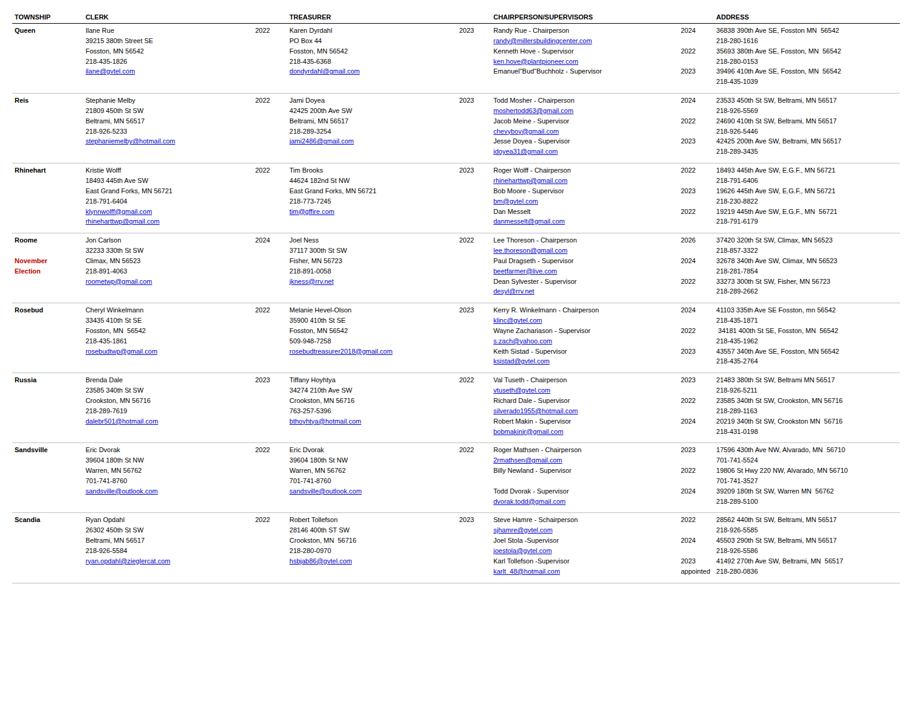| TOWNSHIP | CLERK | | TREASURER | | CHAIRPERSON/SUPERVISORS | | ADDRESS |
| --- | --- | --- | --- | --- | --- | --- | --- |
| Queen | Ilane Rue | 2022 | Karen Dyrdahl | 2023 | Randy Rue - Chairperson | 2024 | 36838 390th Ave SE, Fosston MN 56542 |
| | 39215 380th Street SE | | PO Box 44 | | randy@millersbuildingcenter.com | | 218-280-1616 |
| | Fosston, MN 56542 | | Fosston, MN 56542 | | Kenneth Hove - Supervisor | 2022 | 35693 380th Ave SE, Fosston, MN 56542 |
| | 218-435-1826 | | 218-435-6368 | | ken.hove@plantpioneer.com | | 218-280-0153 |
| | ilane@gvtel.com | | dondyrdahl@gmail.com | | Emanuel"Bud"Buchholz - Supervisor | 2023 | 39496 410th Ave SE, Fosston, MN 56542 |
| | | | | | | | 218-435-1039 |
| Reis | Stephanie Melby | 2022 | Jami Doyea | 2023 | Todd Mosher - Chairperson | 2024 | 23533 450th St SW, Beltrami, MN 56517 |
| | 21809 450th St SW | | 42425 200th Ave SW | | moshertodd63@gmail.com | | 218-926-5569 |
| | Beltrami, MN 56517 | | Beltrami, MN 56517 | | Jacob Meine - Supervisor | 2022 | 24690 410th St SW, Beltrami, MN 56517 |
| | 218-926-5233 | | 218-289-3254 | | chevyboy@gmail.com | | 218-926-5446 |
| | stephaniemelby@hotmail.com | | jami2486@gmail.com | | Jesse Doyea - Supervisor | 2023 | 42425 200th Ave SW, Beltrami, MN 56517 |
| | | | | | jdoyea31@gmail.com | | 218-289-3435 |
| Rhinehart | Kristie Wolff | 2022 | Tim Brooks | 2023 | Roger Wolff - Chairperson | 2022 | 18493 445th Ave SW, E.G.F., MN 56721 |
| | 18493 445th Ave SW | | 44624 182nd St NW | | rhineharttwp@gmail.com | | 218-791-6406 |
| | East Grand Forks, MN 56721 | | East Grand Forks, MN 56721 | | Bob Moore - Supervisor | 2023 | 19626 445th Ave SW, E.G.F., MN 56721 |
| | 218-791-6404 | | 218-773-7245 | | bm@gvtel.com | | 218-230-8822 |
| | klynnwolff@gmail.com | | tim@gffire.com | | Dan Messelt | 2022 | 19219 445th Ave SW, E.G.F., MN 56721 |
| | rhineharttwp@gmail.com | | | | danmesselt@gmail.com | | 218-791-6179 |
| Roome | Jon Carlson | 2024 | Joel Ness | 2022 | Lee Thoreson - Chairperson | 2026 | 37420 320th St SW, Climax, MN 56523 |
| | 32233 330th St SW | | 37117 300th St SW | | lee.thoreson@gmail.com | | 218-857-3322 |
| November | Climax, MN 56523 | | Fisher, MN 56723 | | Paul Dragseth - Supervisor | 2024 | 32678 340th Ave SW, Climax, MN 56523 |
| Election | 218-891-4063 | | 218-891-0058 | | beetfarmer@live.com | | 218-281-7854 |
| | roometwp@gmail.com | | jkness@rrv.net | | Dean Sylvester - Supervisor | 2022 | 33273 300th St SW, Fisher, MN 56723 |
| | | | | | desyl@rrv.net | | 218-289-2662 |
| Rosebud | Cheryl Winkelmann | 2022 | Melanie Hevel-Olson | 2023 | Kerry R. Winkelmann - Chairperson | 2024 | 41103 335th Ave SE Fosston, mn 56542 |
| | 33435 410th St SE | | 35900 410th St SE | | klinc@gvtel.com | | 218-435-1871 |
| | Fosston, MN 56542 | | Fosston, MN 56542 | | Wayne Zachariason - Supervisor | 2022 | 34181 400th St SE, Fosston, MN 56542 |
| | 218-435-1861 | | 509-948-7258 | | s.zach@yahoo.com | | 218-435-1962 |
| | rosebudtwp@gmail.com | | rosebudtreasurer2018@gmail.com | | Keith Sistad - Supervisor | 2023 | 43557 340th Ave SE, Fosston, MN 56542 |
| | | | | | ksistad@gvtel.com | | 218-435-2764 |
| Russia | Brenda Dale | 2023 | Tiffany Hoyhtya | 2022 | Val Tuseth - Chairperson | 2023 | 21483 380th St SW, Beltrami MN 56517 |
| | 23585 340th St SW | | 34274 210th Ave SW | | vtuseth@gvtel.com | | 218-926-5211 |
| | Crookston, MN 56716 | | Crookston, MN 56716 | | Richard Dale - Supervisor | 2022 | 23585 340th St SW, Crookston, MN 56716 |
| | 218-289-7619 | | 763-257-5396 | | silverado1955@hotmail.com | | 218-289-1163 |
| | dalebr501@hotmail.com | | bthoyhtya@hotmail.com | | Robert Makin - Supervisor | 2024 | 20219 340th St SW, Crookston MN 56716 |
| | | | | | bobmakinjr@gmail.com | | 218-431-0198 |
| Sandsville | Eric Dvorak | 2022 | Eric Dvorak | 2022 | Roger Mathsen - Chairperson | 2023 | 17596 430th Ave NW, Alvarado, MN 56710 |
| | 39604 180th St NW | | 39604 180th St NW | | 2rmathsen@gmail.com | | 701-741-5524 |
| | Warren, MN 56762 | | Warren, MN 56762 | | Billy Newland - Supervisor | 2022 | 19806 St Hwy 220 NW, Alvarado, MN 56710 |
| | 701-741-8760 | | 701-741-8760 | | | | 701-741-3527 |
| | sandsville@outlook.com | | sandsville@outlook.com | | Todd Dvorak - Supervisor | 2024 | 39209 180th St SW, Warren MN 56762 |
| | | | | | dvorak.todd@gmail.com | | 218-289-5100 |
| Scandia | Ryan Opdahl | 2022 | Robert Tollefson | 2023 | Steve Hamre - Schairperson | 2022 | 28562 440th St SW, Beltrami, MN 56517 |
| | 26302 450th St SW | | 28146 400th ST SW | | sjhamre@gvtel.com | | 218-926-5585 |
| | Beltrami, MN 56517 | | Crookston, MN 56716 | | Joel Stola -Supervisor | 2024 | 45503 290th St SW, Beltrami, MN 56517 |
| | 218-926-5584 | | 218-280-0970 | | joestola@gvtel.com | | 218-926-5586 |
| | ryan.opdahl@zieglercat.com | | hsbjab86@gvtel.com | | Karl Tollefson -Supervisor | 2023 | 41492 270th Ave SW, Beltrami, MN 56517 |
| | | | | | karlt_48@hotmail.com | appointed | 218-280-0836 |